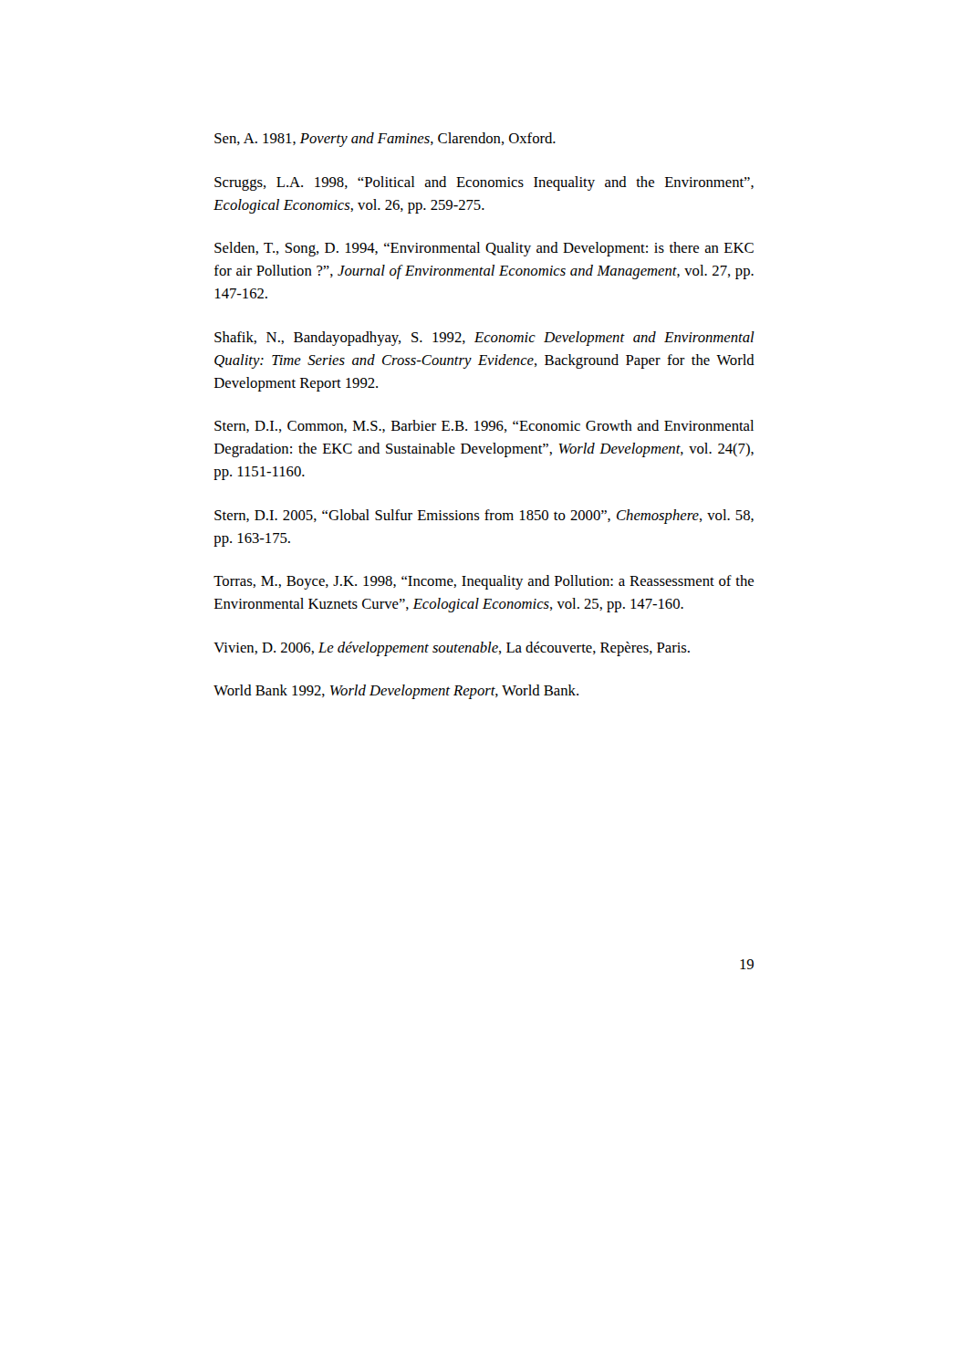Sen, A. 1981, Poverty and Famines, Clarendon, Oxford.
Scruggs, L.A. 1998, “Political and Economics Inequality and the Environment”, Ecological Economics, vol. 26, pp. 259-275.
Selden, T., Song, D. 1994, “Environmental Quality and Development: is there an EKC for air Pollution ?”, Journal of Environmental Economics and Management, vol. 27, pp. 147-162.
Shafik, N., Bandayopadhyay, S. 1992, Economic Development and Environmental Quality: Time Series and Cross-Country Evidence, Background Paper for the World Development Report 1992.
Stern, D.I., Common, M.S., Barbier E.B. 1996, “Economic Growth and Environmental Degradation: the EKC and Sustainable Development”, World Development, vol. 24(7), pp. 1151-1160.
Stern, D.I. 2005, “Global Sulfur Emissions from 1850 to 2000”, Chemosphere, vol. 58, pp. 163-175.
Torras, M., Boyce, J.K. 1998, “Income, Inequality and Pollution: a Reassessment of the Environmental Kuznets Curve”, Ecological Economics, vol. 25, pp. 147-160.
Vivien, D. 2006, Le développement soutenable, La découverte, Repères, Paris.
World Bank 1992, World Development Report, World Bank.
19